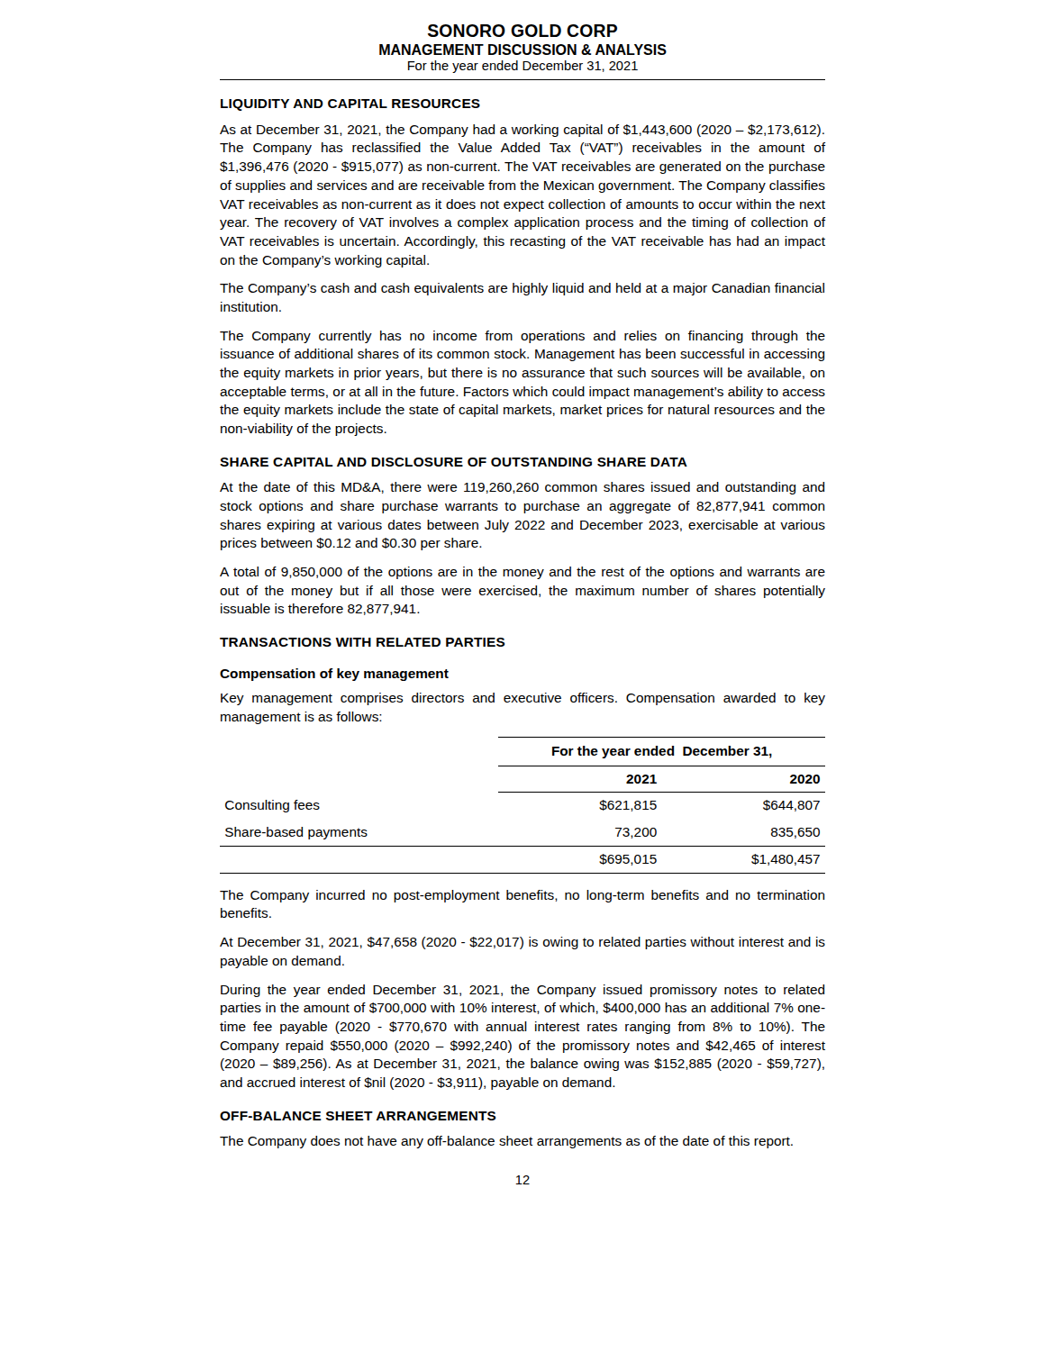SONORO GOLD CORP
MANAGEMENT DISCUSSION & ANALYSIS
For the year ended December 31, 2021
LIQUIDITY AND CAPITAL RESOURCES
As at December 31, 2021, the Company had a working capital of $1,443,600 (2020 – $2,173,612). The Company has reclassified the Value Added Tax (“VAT”) receivables in the amount of $1,396,476 (2020 - $915,077) as non-current. The VAT receivables are generated on the purchase of supplies and services and are receivable from the Mexican government. The Company classifies VAT receivables as non-current as it does not expect collection of amounts to occur within the next year. The recovery of VAT involves a complex application process and the timing of collection of VAT receivables is uncertain. Accordingly, this recasting of the VAT receivable has had an impact on the Company’s working capital.
The Company’s cash and cash equivalents are highly liquid and held at a major Canadian financial institution.
The Company currently has no income from operations and relies on financing through the issuance of additional shares of its common stock. Management has been successful in accessing the equity markets in prior years, but there is no assurance that such sources will be available, on acceptable terms, or at all in the future. Factors which could impact management’s ability to access the equity markets include the state of capital markets, market prices for natural resources and the non-viability of the projects.
SHARE CAPITAL AND DISCLOSURE OF OUTSTANDING SHARE DATA
At the date of this MD&A, there were 119,260,260 common shares issued and outstanding and stock options and share purchase warrants to purchase an aggregate of 82,877,941 common shares expiring at various dates between July 2022 and December 2023, exercisable at various prices between $0.12 and $0.30 per share.
A total of 9,850,000 of the options are in the money and the rest of the options and warrants are out of the money but if all those were exercised, the maximum number of shares potentially issuable is therefore 82,877,941.
TRANSACTIONS WITH RELATED PARTIES
Compensation of key management
Key management comprises directors and executive officers. Compensation awarded to key management is as follows:
| | For the year ended December 31, |
| | 2021 | 2020 |
| Consulting fees | $621,815 | $644,807 |
| Share-based payments | 73,200 | 835,650 |
| | $695,015 | $1,480,457 |
The Company incurred no post-employment benefits, no long-term benefits and no termination benefits.
At December 31, 2021, $47,658 (2020 - $22,017) is owing to related parties without interest and is payable on demand.
During the year ended December 31, 2021, the Company issued promissory notes to related parties in the amount of $700,000 with 10% interest, of which, $400,000 has an additional 7% one-time fee payable (2020 - $770,670 with annual interest rates ranging from 8% to 10%). The Company repaid $550,000 (2020 – $992,240) of the promissory notes and $42,465 of interest (2020 – $89,256). As at December 31, 2021, the balance owing was $152,885 (2020 - $59,727), and accrued interest of $nil (2020 - $3,911), payable on demand.
OFF-BALANCE SHEET ARRANGEMENTS
The Company does not have any off-balance sheet arrangements as of the date of this report.
12